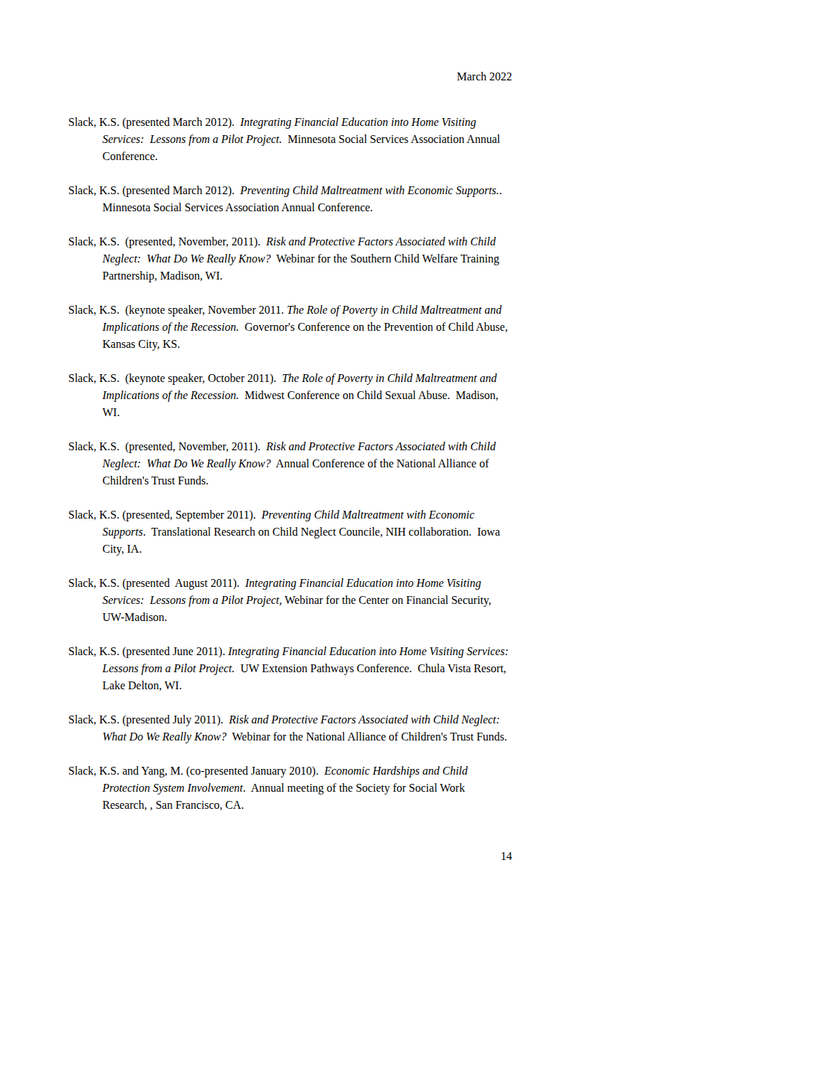March 2022
Slack, K.S. (presented March 2012). Integrating Financial Education into Home Visiting Services: Lessons from a Pilot Project. Minnesota Social Services Association Annual Conference.
Slack, K.S. (presented March 2012). Preventing Child Maltreatment with Economic Supports.. Minnesota Social Services Association Annual Conference.
Slack, K.S. (presented, November, 2011). Risk and Protective Factors Associated with Child Neglect: What Do We Really Know? Webinar for the Southern Child Welfare Training Partnership, Madison, WI.
Slack, K.S. (keynote speaker, November 2011. The Role of Poverty in Child Maltreatment and Implications of the Recession. Governor's Conference on the Prevention of Child Abuse, Kansas City, KS.
Slack, K.S. (keynote speaker, October 2011). The Role of Poverty in Child Maltreatment and Implications of the Recession. Midwest Conference on Child Sexual Abuse. Madison, WI.
Slack, K.S. (presented, November, 2011). Risk and Protective Factors Associated with Child Neglect: What Do We Really Know? Annual Conference of the National Alliance of Children's Trust Funds.
Slack, K.S. (presented, September 2011). Preventing Child Maltreatment with Economic Supports. Translational Research on Child Neglect Councile, NIH collaboration. Iowa City, IA.
Slack, K.S. (presented August 2011). Integrating Financial Education into Home Visiting Services: Lessons from a Pilot Project, Webinar for the Center on Financial Security, UW-Madison.
Slack, K.S. (presented June 2011). Integrating Financial Education into Home Visiting Services: Lessons from a Pilot Project. UW Extension Pathways Conference. Chula Vista Resort, Lake Delton, WI.
Slack, K.S. (presented July 2011). Risk and Protective Factors Associated with Child Neglect: What Do We Really Know? Webinar for the National Alliance of Children's Trust Funds.
Slack, K.S. and Yang, M. (co-presented January 2010). Economic Hardships and Child Protection System Involvement. Annual meeting of the Society for Social Work Research, , San Francisco, CA.
14